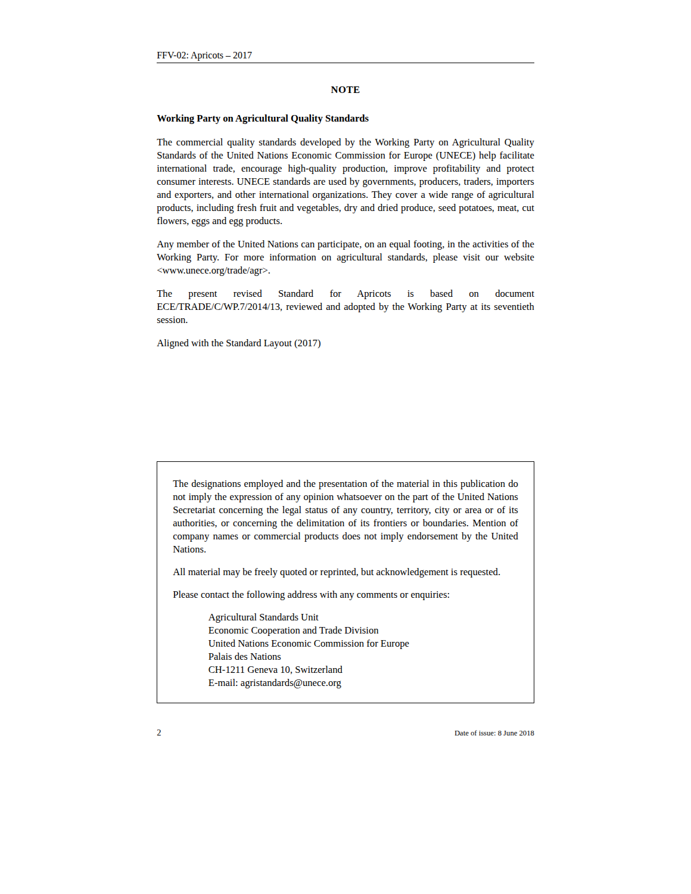FFV-02: Apricots – 2017
NOTE
Working Party on Agricultural Quality Standards
The commercial quality standards developed by the Working Party on Agricultural Quality Standards of the United Nations Economic Commission for Europe (UNECE) help facilitate international trade, encourage high-quality production, improve profitability and protect consumer interests. UNECE standards are used by governments, producers, traders, importers and exporters, and other international organizations. They cover a wide range of agricultural products, including fresh fruit and vegetables, dry and dried produce, seed potatoes, meat, cut flowers, eggs and egg products.
Any member of the United Nations can participate, on an equal footing, in the activities of the Working Party. For more information on agricultural standards, please visit our website <www.unece.org/trade/agr>.
The present revised Standard for Apricots is based on document ECE/TRADE/C/WP.7/2014/13, reviewed and adopted by the Working Party at its seventieth session.
Aligned with the Standard Layout (2017)
The designations employed and the presentation of the material in this publication do not imply the expression of any opinion whatsoever on the part of the United Nations Secretariat concerning the legal status of any country, territory, city or area or of its authorities, or concerning the delimitation of its frontiers or boundaries. Mention of company names or commercial products does not imply endorsement by the United Nations.
All material may be freely quoted or reprinted, but acknowledgement is requested.
Please contact the following address with any comments or enquiries:
Agricultural Standards Unit
Economic Cooperation and Trade Division
United Nations Economic Commission for Europe
Palais des Nations
CH-1211 Geneva 10, Switzerland
E-mail: agristandards@unece.org
2
Date of issue: 8 June 2018